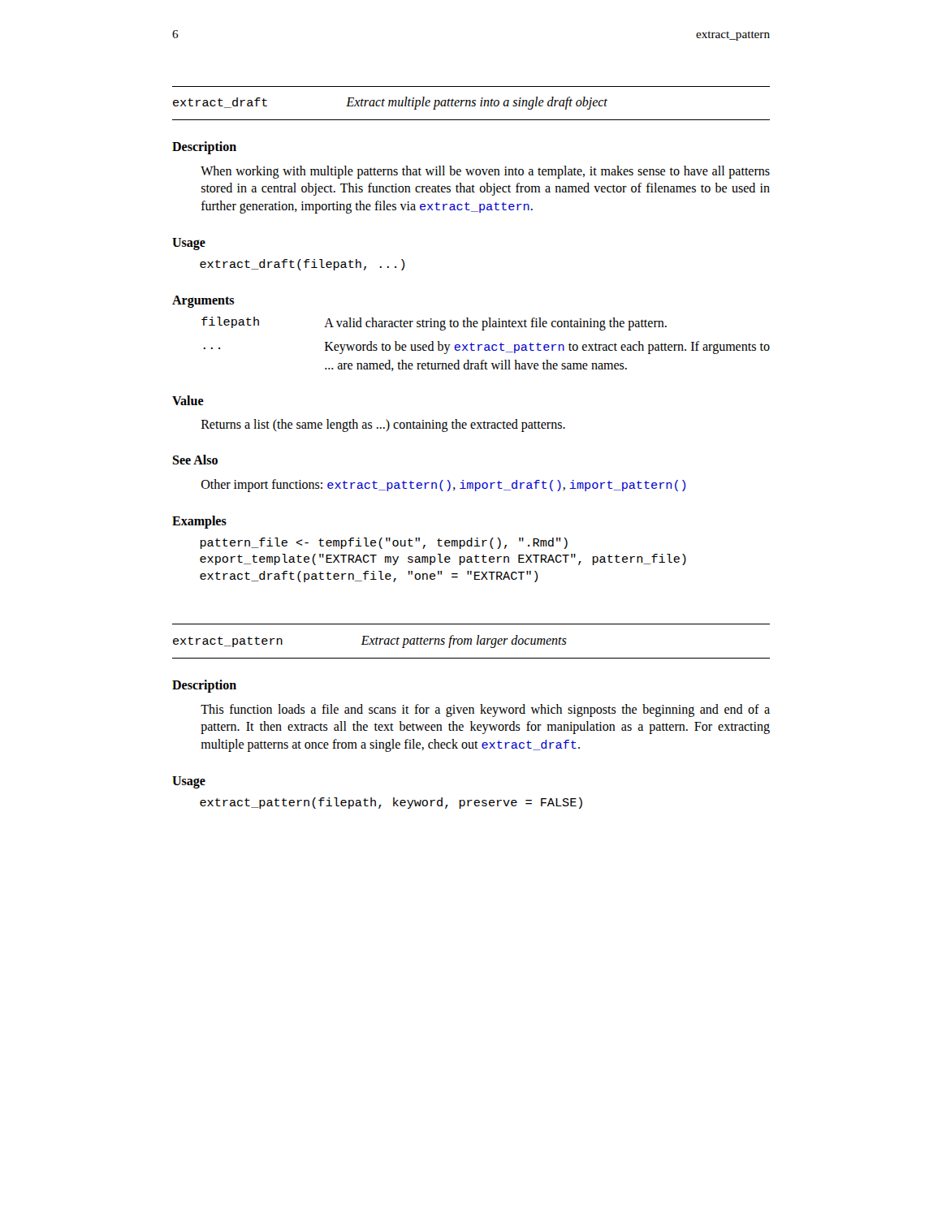6 extract_pattern
extract_draft Extract multiple patterns into a single draft object
Description
When working with multiple patterns that will be woven into a template, it makes sense to have all patterns stored in a central object. This function creates that object from a named vector of filenames to be used in further generation, importing the files via extract_pattern.
Usage
extract_draft(filepath, ...)
Arguments
filepath
A valid character string to the plaintext file containing the pattern.
...
Keywords to be used by extract_pattern to extract each pattern. If arguments to ... are named, the returned draft will have the same names.
Value
Returns a list (the same length as ...) containing the extracted patterns.
See Also
Other import functions: extract_pattern(), import_draft(), import_pattern()
Examples
pattern_file <- tempfile("out", tempdir(), ".Rmd")
export_template("EXTRACT my sample pattern EXTRACT", pattern_file)
extract_draft(pattern_file, "one" = "EXTRACT")
extract_pattern Extract patterns from larger documents
Description
This function loads a file and scans it for a given keyword which signposts the beginning and end of a pattern. It then extracts all the text between the keywords for manipulation as a pattern. For extracting multiple patterns at once from a single file, check out extract_draft.
Usage
extract_pattern(filepath, keyword, preserve = FALSE)